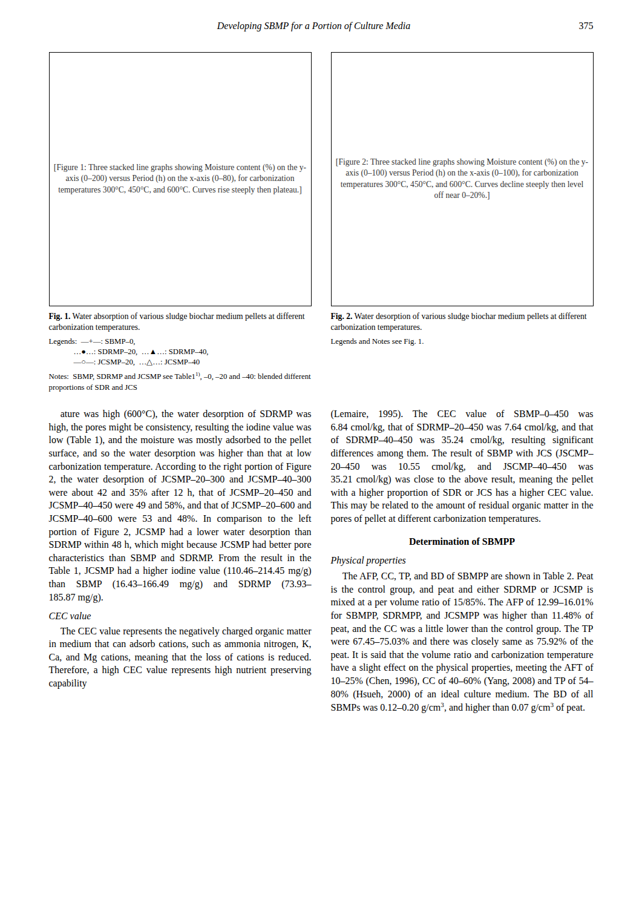Developing SBMP for a Portion of Culture Media
375
[Figure 1: Three stacked line graphs showing Moisture content (%) on the y-axis (0–200) versus Period (h) on the x-axis (0–80), for carbonization temperatures 300°C, 450°C, and 600°C. Curves rise steeply then plateau.]
Fig. 1. Water absorption of various sludge biochar medium pellets at different carbonization temperatures.
Legends: —+—: SBMP–0,
…●…: SDRMP–20, …▲…: SDRMP–40,
—○—: JCSMP–20, …△…: JCSMP–40
Notes: SBMP, SDRMP and JCSMP see Table11), –0, –20 and –40: blended different proportions of SDR and JCS
[Figure 2: Three stacked line graphs showing Moisture content (%) on the y-axis (0–100) versus Period (h) on the x-axis (0–100), for carbonization temperatures 300°C, 450°C, and 600°C. Curves decline steeply then level off near 0–20%.]
Fig. 2. Water desorption of various sludge biochar medium pellets at different carbonization temperatures.
Legends and Notes see Fig. 1.
ature was high (600°C), the water desorption of SDRMP was high, the pores might be consistency, resulting the iodine value was low (Table 1), and the moisture was mostly adsorbed to the pellet surface, and so the water desorption was higher than that at low carbonization temperature. According to the right portion of Figure 2, the water desorption of JCSMP–20–300 and JCSMP–40–300 were about 42 and 35% after 12 h, that of JCSMP–20–450 and JCSMP–40–450 were 49 and 58%, and that of JCSMP–20–600 and JCSMP–40–600 were 53 and 48%. In comparison to the left portion of Figure 2, JCSMP had a lower water desorption than SDRMP within 48 h, which might because JCSMP had better pore characteristics than SBMP and SDRMP. From the result in the Table 1, JCSMP had a higher iodine value (110.46–214.45 mg/g) than SBMP (16.43–166.49 mg/g) and SDRMP (73.93–185.87 mg/g).
CEC value
The CEC value represents the negatively charged organic matter in medium that can adsorb cations, such as ammonia nitrogen, K, Ca, and Mg cations, meaning that the loss of cations is reduced. Therefore, a high CEC value represents high nutrient preserving capability
(Lemaire, 1995). The CEC value of SBMP–0–450 was 6.84 cmol/kg, that of SDRMP–20–450 was 7.64 cmol/kg, and that of SDRMP–40–450 was 35.24 cmol/kg, resulting significant differences among them. The result of SBMP with JCS (JSCMP–20–450 was 10.55 cmol/kg, and JSCMP–40–450 was 35.21 cmol/kg) was close to the above result, meaning the pellet with a higher proportion of SDR or JCS has a higher CEC value. This may be related to the amount of residual organic matter in the pores of pellet at different carbonization temperatures.
Determination of SBMPP
Physical properties
The AFP, CC, TP, and BD of SBMPP are shown in Table 2. Peat is the control group, and peat and either SDRMP or JCSMP is mixed at a per volume ratio of 15/85%. The AFP of 12.99–16.01% for SBMPP, SDRMPP, and JCSMPP was higher than 11.48% of peat, and the CC was a little lower than the control group. The TP were 67.45–75.03% and there was closely same as 75.92% of the peat. It is said that the volume ratio and carbonization temperature have a slight effect on the physical properties, meeting the AFT of 10–25% (Chen, 1996), CC of 40–60% (Yang, 2008) and TP of 54–80% (Hsueh, 2000) of an ideal culture medium. The BD of all SBMPs was 0.12–0.20 g/cm3, and higher than 0.07 g/cm3 of peat.